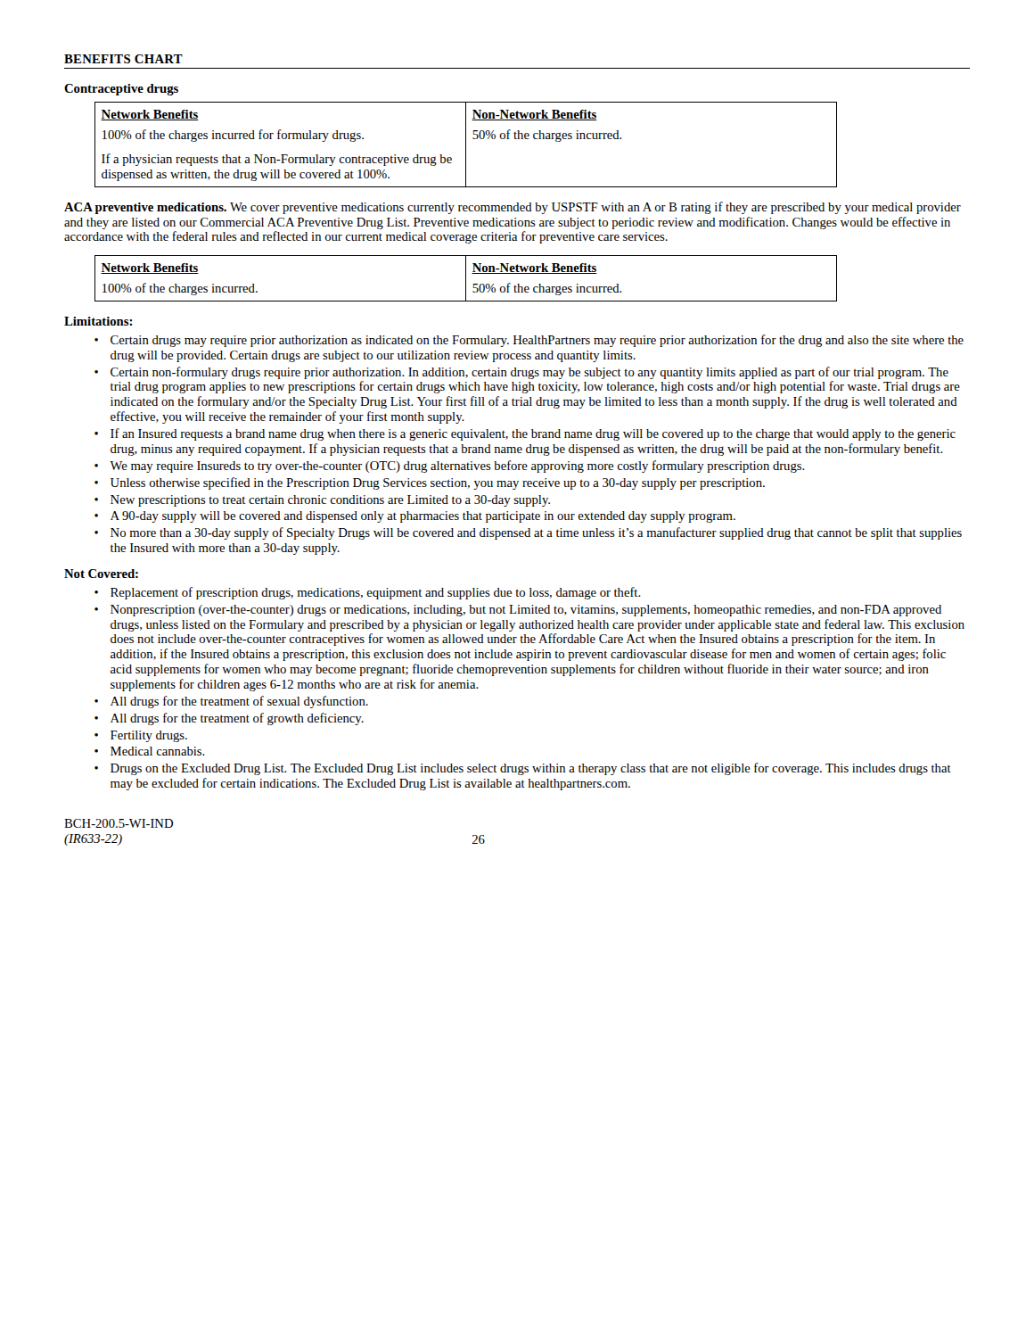BENEFITS CHART
Contraceptive drugs
| Network Benefits 100% of the charges incurred for formulary drugs. If a physician requests that a Non-Formulary contraceptive drug be dispensed as written, the drug will be covered at 100%. | Non-Network Benefits 50% of the charges incurred. |
ACA preventive medications. We cover preventive medications currently recommended by USPSTF with an A or B rating if they are prescribed by your medical provider and they are listed on our Commercial ACA Preventive Drug List. Preventive medications are subject to periodic review and modification. Changes would be effective in accordance with the federal rules and reflected in our current medical coverage criteria for preventive care services.
| Network Benefits 100% of the charges incurred. | Non-Network Benefits 50% of the charges incurred. |
Limitations:
Certain drugs may require prior authorization as indicated on the Formulary. HealthPartners may require prior authorization for the drug and also the site where the drug will be provided. Certain drugs are subject to our utilization review process and quantity limits.
Certain non-formulary drugs require prior authorization. In addition, certain drugs may be subject to any quantity limits applied as part of our trial program. The trial drug program applies to new prescriptions for certain drugs which have high toxicity, low tolerance, high costs and/or high potential for waste. Trial drugs are indicated on the formulary and/or the Specialty Drug List. Your first fill of a trial drug may be limited to less than a month supply. If the drug is well tolerated and effective, you will receive the remainder of your first month supply.
If an Insured requests a brand name drug when there is a generic equivalent, the brand name drug will be covered up to the charge that would apply to the generic drug, minus any required copayment. If a physician requests that a brand name drug be dispensed as written, the drug will be paid at the non-formulary benefit.
We may require Insureds to try over-the-counter (OTC) drug alternatives before approving more costly formulary prescription drugs.
Unless otherwise specified in the Prescription Drug Services section, you may receive up to a 30-day supply per prescription.
New prescriptions to treat certain chronic conditions are Limited to a 30-day supply.
A 90-day supply will be covered and dispensed only at pharmacies that participate in our extended day supply program.
No more than a 30-day supply of Specialty Drugs will be covered and dispensed at a time unless it’s a manufacturer supplied drug that cannot be split that supplies the Insured with more than a 30-day supply.
Not Covered:
Replacement of prescription drugs, medications, equipment and supplies due to loss, damage or theft.
Nonprescription (over-the-counter) drugs or medications, including, but not Limited to, vitamins, supplements, homeopathic remedies, and non-FDA approved drugs, unless listed on the Formulary and prescribed by a physician or legally authorized health care provider under applicable state and federal law. This exclusion does not include over-the-counter contraceptives for women as allowed under the Affordable Care Act when the Insured obtains a prescription for the item. In addition, if the Insured obtains a prescription, this exclusion does not include aspirin to prevent cardiovascular disease for men and women of certain ages; folic acid supplements for women who may become pregnant; fluoride chemoprevention supplements for children without fluoride in their water source; and iron supplements for children ages 6-12 months who are at risk for anemia.
All drugs for the treatment of sexual dysfunction.
All drugs for the treatment of growth deficiency.
Fertility drugs.
Medical cannabis.
Drugs on the Excluded Drug List. The Excluded Drug List includes select drugs within a therapy class that are not eligible for coverage. This includes drugs that may be excluded for certain indications. The Excluded Drug List is available at healthpartners.com.
BCH-200.5-WI-IND
(IR633-22)
26